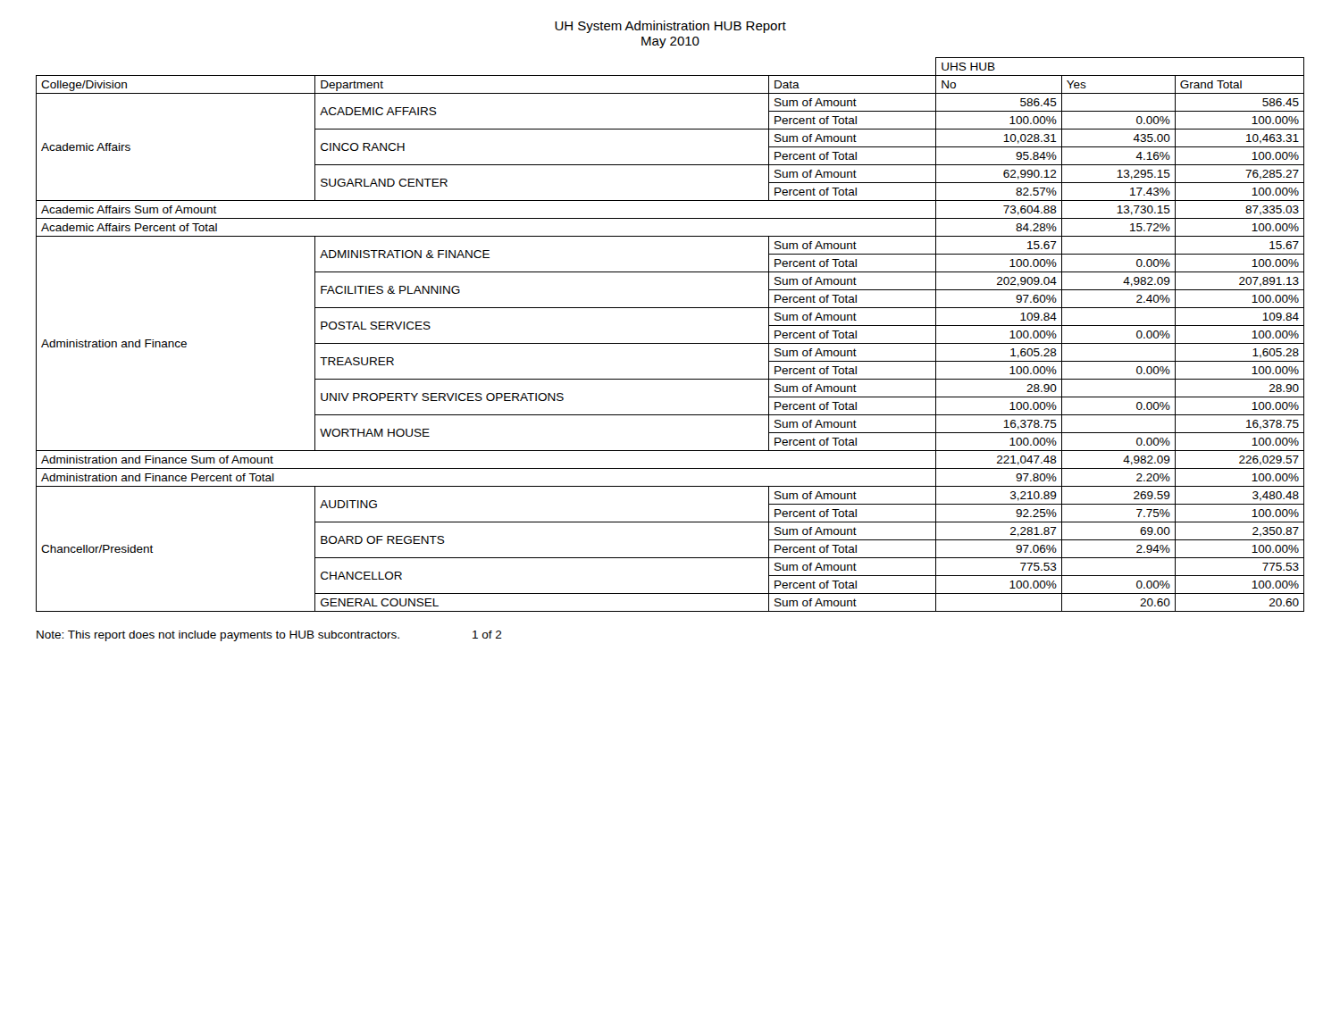UH System Administration HUB Report
May 2010
| | | | UHS HUB |
| College/Division | Department | Data | No | Yes | Grand Total |
| Academic Affairs | ACADEMIC AFFAIRS | Sum of Amount | 586.45 | | 586.45 |
| Percent of Total | 100.00% | 0.00% | 100.00% |
| CINCO RANCH | Sum of Amount | 10,028.31 | 435.00 | 10,463.31 |
| Percent of Total | 95.84% | 4.16% | 100.00% |
| SUGARLAND CENTER | Sum of Amount | 62,990.12 | 13,295.15 | 76,285.27 |
| Percent of Total | 82.57% | 17.43% | 100.00% |
| Academic Affairs Sum of Amount | 73,604.88 | 13,730.15 | 87,335.03 |
| Academic Affairs Percent of Total | 84.28% | 15.72% | 100.00% |
| Administration and Finance | ADMINISTRATION & FINANCE | Sum of Amount | 15.67 | | 15.67 |
| Percent of Total | 100.00% | 0.00% | 100.00% |
| FACILITIES & PLANNING | Sum of Amount | 202,909.04 | 4,982.09 | 207,891.13 |
| Percent of Total | 97.60% | 2.40% | 100.00% |
| POSTAL SERVICES | Sum of Amount | 109.84 | | 109.84 |
| Percent of Total | 100.00% | 0.00% | 100.00% |
| TREASURER | Sum of Amount | 1,605.28 | | 1,605.28 |
| Percent of Total | 100.00% | 0.00% | 100.00% |
| UNIV PROPERTY SERVICES OPERATIONS | Sum of Amount | 28.90 | | 28.90 |
| Percent of Total | 100.00% | 0.00% | 100.00% |
| WORTHAM HOUSE | Sum of Amount | 16,378.75 | | 16,378.75 |
| Percent of Total | 100.00% | 0.00% | 100.00% |
| Administration and Finance Sum of Amount | 221,047.48 | 4,982.09 | 226,029.57 |
| Administration and Finance Percent of Total | 97.80% | 2.20% | 100.00% |
| Chancellor/President | AUDITING | Sum of Amount | 3,210.89 | 269.59 | 3,480.48 |
| Percent of Total | 92.25% | 7.75% | 100.00% |
| BOARD OF REGENTS | Sum of Amount | 2,281.87 | 69.00 | 2,350.87 |
| Percent of Total | 97.06% | 2.94% | 100.00% |
| CHANCELLOR | Sum of Amount | 775.53 | | 775.53 |
| Percent of Total | 100.00% | 0.00% | 100.00% |
| GENERAL COUNSEL | Sum of Amount | | 20.60 | 20.60 |
Note: This report does not include payments to HUB subcontractors. 1 of 2